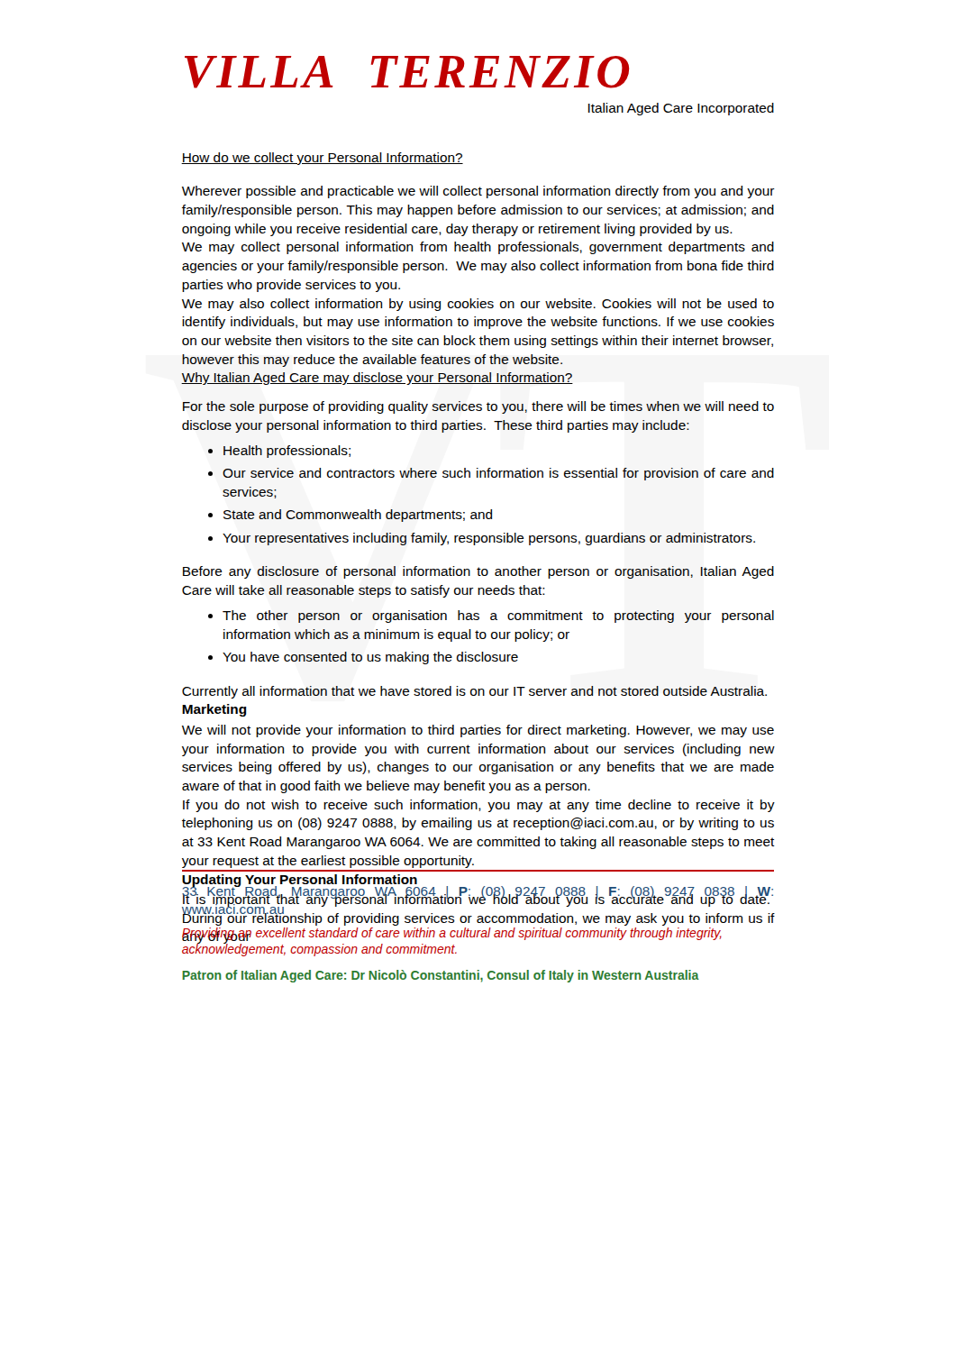VT
VILLA TERENZIO
Italian Aged Care Incorporated
How do we collect your Personal Information?
Wherever possible and practicable we will collect personal information directly from you and your family/responsible person. This may happen before admission to our services; at admission; and ongoing while you receive residential care, day therapy or retirement living provided by us.
We may collect personal information from health professionals, government departments and agencies or your family/responsible person. We may also collect information from bona fide third parties who provide services to you.
We may also collect information by using cookies on our website. Cookies will not be used to identify individuals, but may use information to improve the website functions. If we use cookies on our website then visitors to the site can block them using settings within their internet browser, however this may reduce the available features of the website.
Why Italian Aged Care may disclose your Personal Information?
For the sole purpose of providing quality services to you, there will be times when we will need to disclose your personal information to third parties. These third parties may include:
Health professionals;
Our service and contractors where such information is essential for provision of care and services;
State and Commonwealth departments; and
Your representatives including family, responsible persons, guardians or administrators.
Before any disclosure of personal information to another person or organisation, Italian Aged Care will take all reasonable steps to satisfy our needs that:
The other person or organisation has a commitment to protecting your personal information which as a minimum is equal to our policy; or
You have consented to us making the disclosure
Currently all information that we have stored is on our IT server and not stored outside Australia.
Marketing
We will not provide your information to third parties for direct marketing. However, we may use your information to provide you with current information about our services (including new services being offered by us), changes to our organisation or any benefits that we are made aware of that in good faith we believe may benefit you as a person.
If you do not wish to receive such information, you may at any time decline to receive it by telephoning us on (08) 9247 0888, by emailing us at reception@iaci.com.au, or by writing to us at 33 Kent Road Marangaroo WA 6064. We are committed to taking all reasonable steps to meet your request at the earliest possible opportunity.
Updating Your Personal Information
It is important that any personal information we hold about you is accurate and up to date. During our relationship of providing services or accommodation, we may ask you to inform us if any of your
33 Kent Road, Marangaroo WA 6064 | P: (08) 9247 0888 | F: (08) 9247 0838 | W: www.iaci.com.au
Providing an excellent standard of care within a cultural and spiritual community through integrity,
acknowledgement, compassion and commitment.
Patron of Italian Aged Care: Dr Nicolò Constantini, Consul of Italy in Western Australia